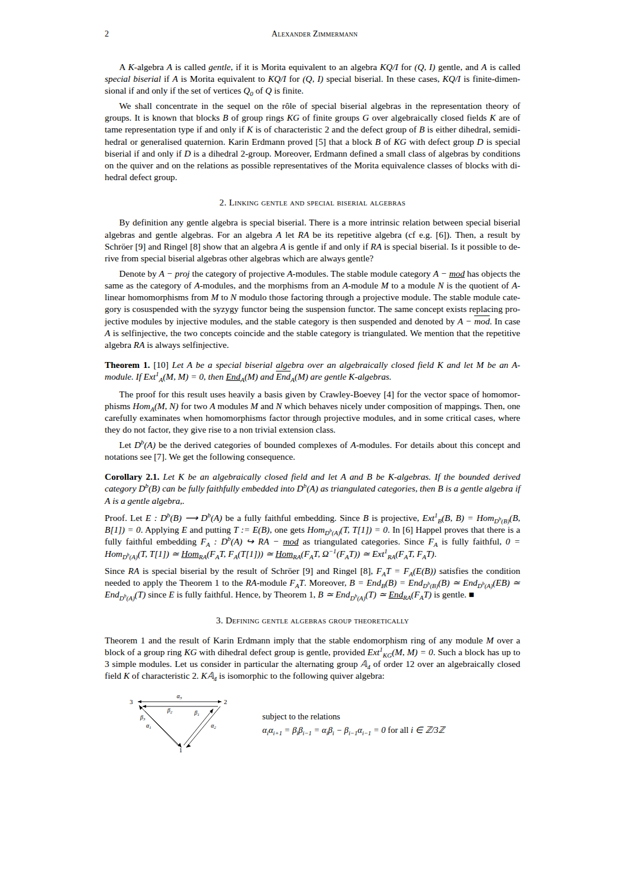2 Alexander Zimmermann
A K-algebra A is called gentle, if it is Morita equivalent to an algebra KQ/I for (Q, I) gentle, and A is called special biserial if A is Morita equivalent to KQ/I for (Q, I) special biserial. In these cases, KQ/I is finite-dimensional if and only if the set of vertices Q0 of Q is finite.
We shall concentrate in the sequel on the rôle of special biserial algebras in the representation theory of groups. It is known that blocks B of group rings KG of finite groups G over algebraically closed fields K are of tame representation type if and only if K is of characteristic 2 and the defect group of B is either dihedral, semidihedral or generalised quaternion. Karin Erdmann proved [5] that a block B of KG with defect group D is special biserial if and only if D is a dihedral 2-group. Moreover, Erdmann defined a small class of algebras by conditions on the quiver and on the relations as possible representatives of the Morita equivalence classes of blocks with dihedral defect group.
2. Linking gentle and special biserial algebras
By definition any gentle algebra is special biserial. There is a more intrinsic relation between special biserial algebras and gentle algebras. For an algebra A let RA be its repetitive algebra (cf e.g. [6]). Then, a result by Schröer [9] and Ringel [8] show that an algebra A is gentle if and only if RA is special biserial. Is it possible to derive from special biserial algebras other algebras which are always gentle?
Denote by A − proj the category of projective A-modules. The stable module category A − mod has objects the same as the category of A-modules, and the morphisms from an A-module M to a module N is the quotient of A-linear homomorphisms from M to N modulo those factoring through a projective module. The stable module category is cosuspended with the syzygy functor being the suspension functor. The same concept exists replacing projective modules by injective modules, and the stable category is then suspended and denoted by A − mod. In case A is selfinjective, the two concepts coincide and the stable category is triangulated. We mention that the repetitive algebra RA is always selfinjective.
Theorem 1. [10] Let A be a special biserial algebra over an algebraically closed field K and let M be an A-module. If Ext1A(M, M) = 0, then EndA(M) and EndA(M) are gentle K-algebras.
The proof for this result uses heavily a basis given by Crawley-Boevey [4] for the vector space of homomorphisms HomA(M, N) for two A modules M and N which behaves nicely under composition of mappings. Then, one carefully examinates when homomorphisms factor through projective modules, and in some critical cases, where they do not factor, they give rise to a non trivial extension class.
Let Db(A) be the derived categories of bounded complexes of A-modules. For details about this concept and notations see [7]. We get the following consequence.
Corollary 2.1. Let K be an algebraically closed field and let A and B be K-algebras. If the bounded derived category Db(B) can be fully faithfully embedded into Db(A) as triangulated categories, then B is a gentle algebra if A is a gentle algebra,.
Proof. Let E : Db(B) ⟶ Db(A) be a fully faithful embedding. Since B is projective, Ext1B(B, B) = HomDb(B)(B, B[1]) = 0. Applying E and putting T := E(B), one gets HomDb(A)(T, T[1]) = 0. In [6] Happel proves that there is a fully faithful embedding FA : Db(A) ↪ RA − mod as triangulated categories. Since FA is fully faithful, 0 = HomDb(A)(T, T[1]) ≃ HomRA(FAT, FA(T[1])) ≃ HomRA(FAT, Ω−1(FAT)) ≃ Ext1RA(FAT, FAT).
Since RA is special biserial by the result of Schröer [9] and Ringel [8], FAT = FA(E(B)) satisfies the condition needed to apply the Theorem 1 to the RA-module FAT. Moreover, B = EndB(B) = EndDb(B)(B) ≃ EndDb(A)(EB) ≃ EndDb(A)(T) since E is fully faithful. Hence, by Theorem 1, B ≃ EndDb(A)(T) ≃ EndRA(FAT) is gentle. ■
3. Defining gentle algebras group theoretically
Theorem 1 and the result of Karin Erdmann imply that the stable endomorphism ring of any module M over a block of a group ring KG with dihedral defect group is gentle, provided Ext1KG(M, M) = 0. Such a block has up to 3 simple modules. Let us consider in particular the alternating group 𝔸4 of order 12 over an algebraically closed field K of characteristic 2. K𝔸4 is isomorphic to the following quiver algebra:
3 2 1 α3 β2 β3 α1 β1 α2
subject to the relations
αiαi+1 = βiβi−1 = αiβi − βi−1αi−1 = 0 for all i ∈ ℤ/3ℤ